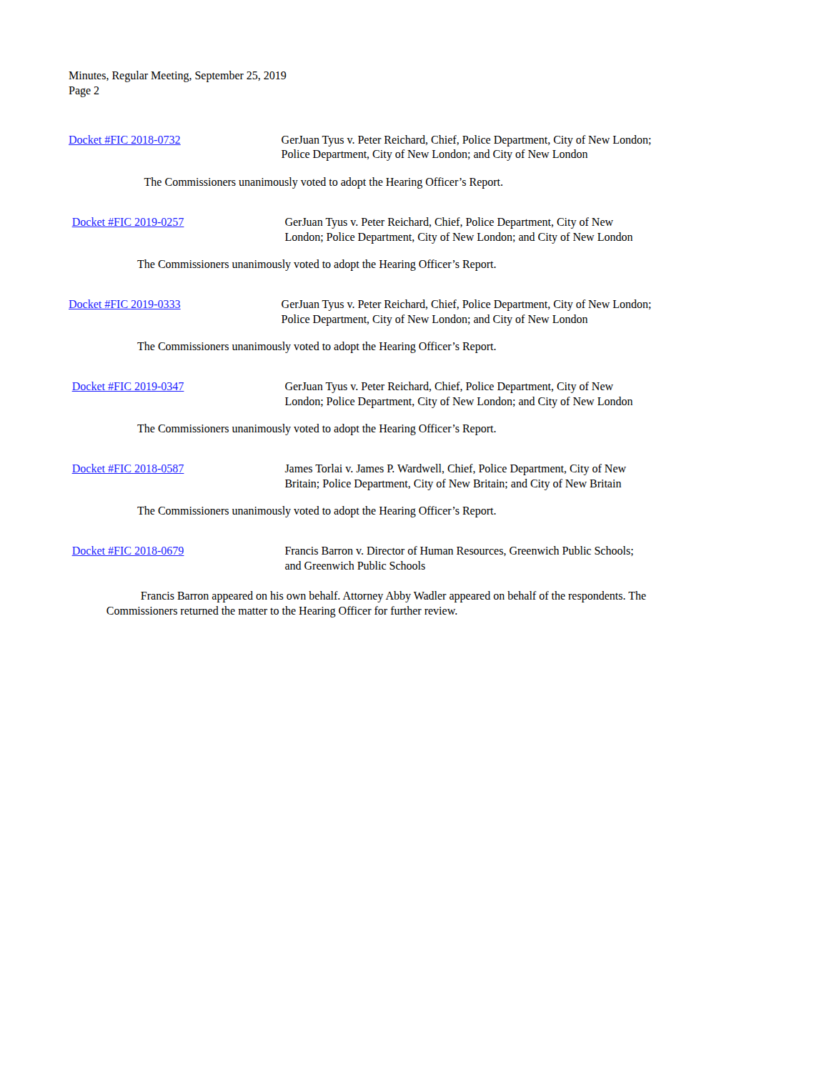Minutes, Regular Meeting, September 25, 2019
Page 2
Docket #FIC 2018-0732
GerJuan Tyus v. Peter Reichard, Chief, Police Department, City of New London; Police Department, City of New London; and City of New London
The Commissioners unanimously voted to adopt the Hearing Officer’s Report.
Docket #FIC 2019-0257
GerJuan Tyus v. Peter Reichard, Chief, Police Department, City of New London; Police Department, City of New London; and City of New London
The Commissioners unanimously voted to adopt the Hearing Officer’s Report.
Docket #FIC 2019-0333
GerJuan Tyus v. Peter Reichard, Chief, Police Department, City of New London; Police Department, City of New London; and City of New London
The Commissioners unanimously voted to adopt the Hearing Officer’s Report.
Docket #FIC 2019-0347
GerJuan Tyus v. Peter Reichard, Chief, Police Department, City of New London; Police Department, City of New London; and City of New London
The Commissioners unanimously voted to adopt the Hearing Officer’s Report.
Docket #FIC 2018-0587
James Torlai v. James P. Wardwell, Chief, Police Department, City of New Britain; Police Department, City of New Britain; and City of New Britain
The Commissioners unanimously voted to adopt the Hearing Officer’s Report.
Docket #FIC 2018-0679
Francis Barron v. Director of Human Resources, Greenwich Public Schools; and Greenwich Public Schools
Francis Barron appeared on his own behalf. Attorney Abby Wadler appeared on behalf of the respondents. The Commissioners returned the matter to the Hearing Officer for further review.